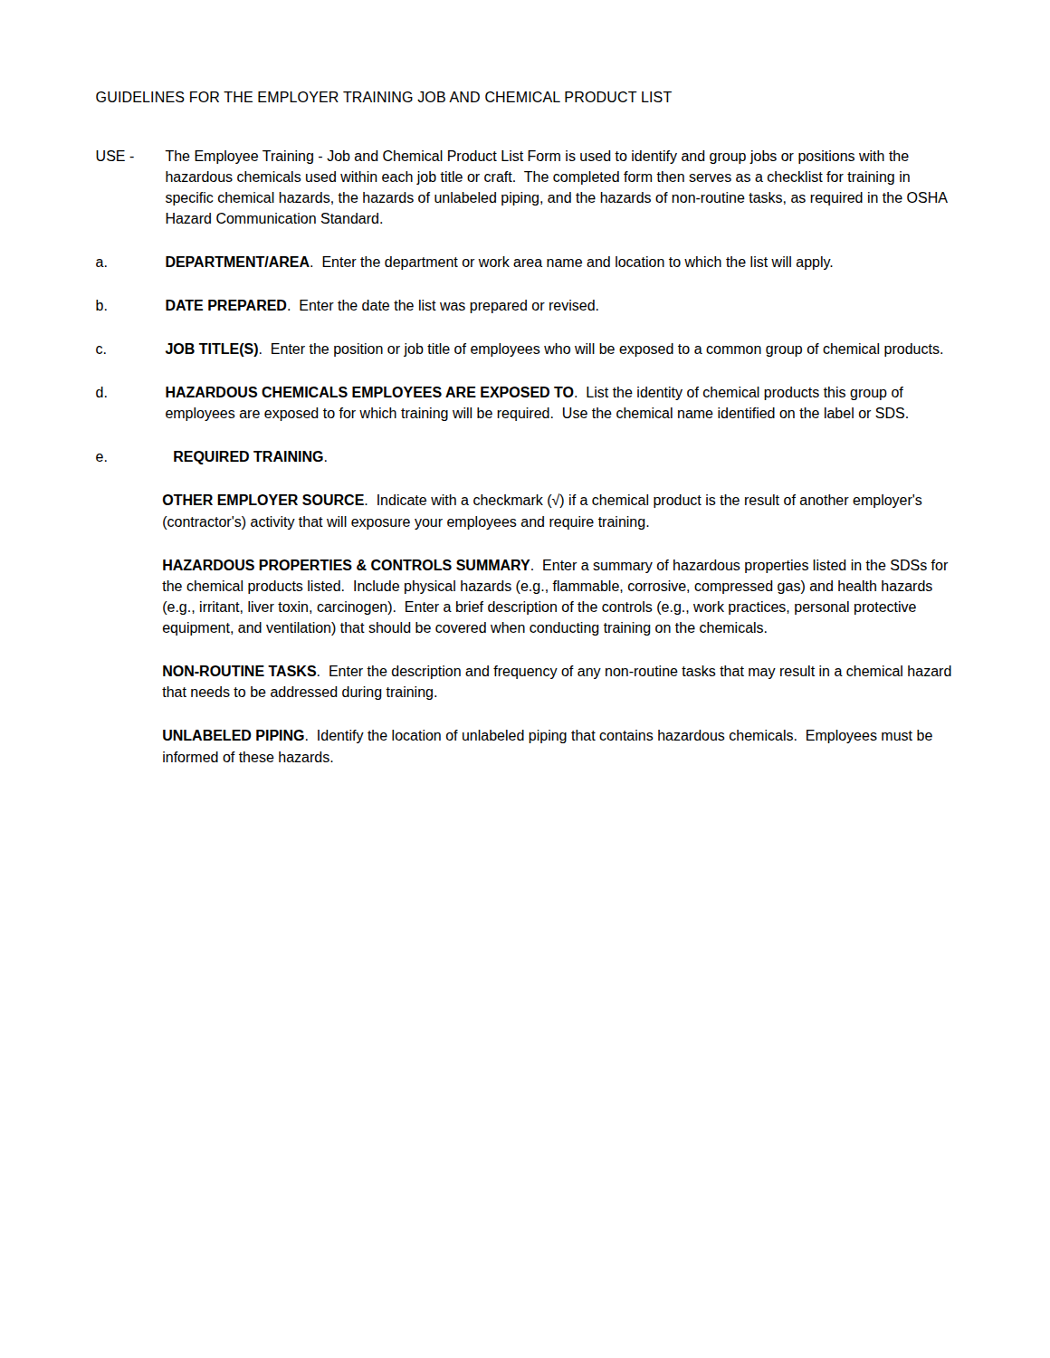GUIDELINES FOR THE EMPLOYER TRAINING JOB AND CHEMICAL PRODUCT LIST
USE -
The Employee Training - Job and Chemical Product List Form is used to identify and group jobs or positions with the hazardous chemicals used within each job title or craft. The completed form then serves as a checklist for training in specific chemical hazards, the hazards of unlabeled piping, and the hazards of non-routine tasks, as required in the OSHA Hazard Communication Standard.
a.
DEPARTMENT/AREA. Enter the department or work area name and location to which the list will apply.
b.
DATE PREPARED. Enter the date the list was prepared or revised.
c.
JOB TITLE(S). Enter the position or job title of employees who will be exposed to a common group of chemical products.
d.
HAZARDOUS CHEMICALS EMPLOYEES ARE EXPOSED TO. List the identity of chemical products this group of employees are exposed to for which training will be required. Use the chemical name identified on the label or SDS.
e.
REQUIRED TRAINING.
OTHER EMPLOYER SOURCE. Indicate with a checkmark (√) if a chemical product is the result of another employer's (contractor's) activity that will exposure your employees and require training.
HAZARDOUS PROPERTIES & CONTROLS SUMMARY. Enter a summary of hazardous properties listed in the SDSs for the chemical products listed. Include physical hazards (e.g., flammable, corrosive, compressed gas) and health hazards (e.g., irritant, liver toxin, carcinogen). Enter a brief description of the controls (e.g., work practices, personal protective equipment, and ventilation) that should be covered when conducting training on the chemicals.
NON-ROUTINE TASKS. Enter the description and frequency of any non-routine tasks that may result in a chemical hazard that needs to be addressed during training.
UNLABELED PIPING. Identify the location of unlabeled piping that contains hazardous chemicals. Employees must be informed of these hazards.